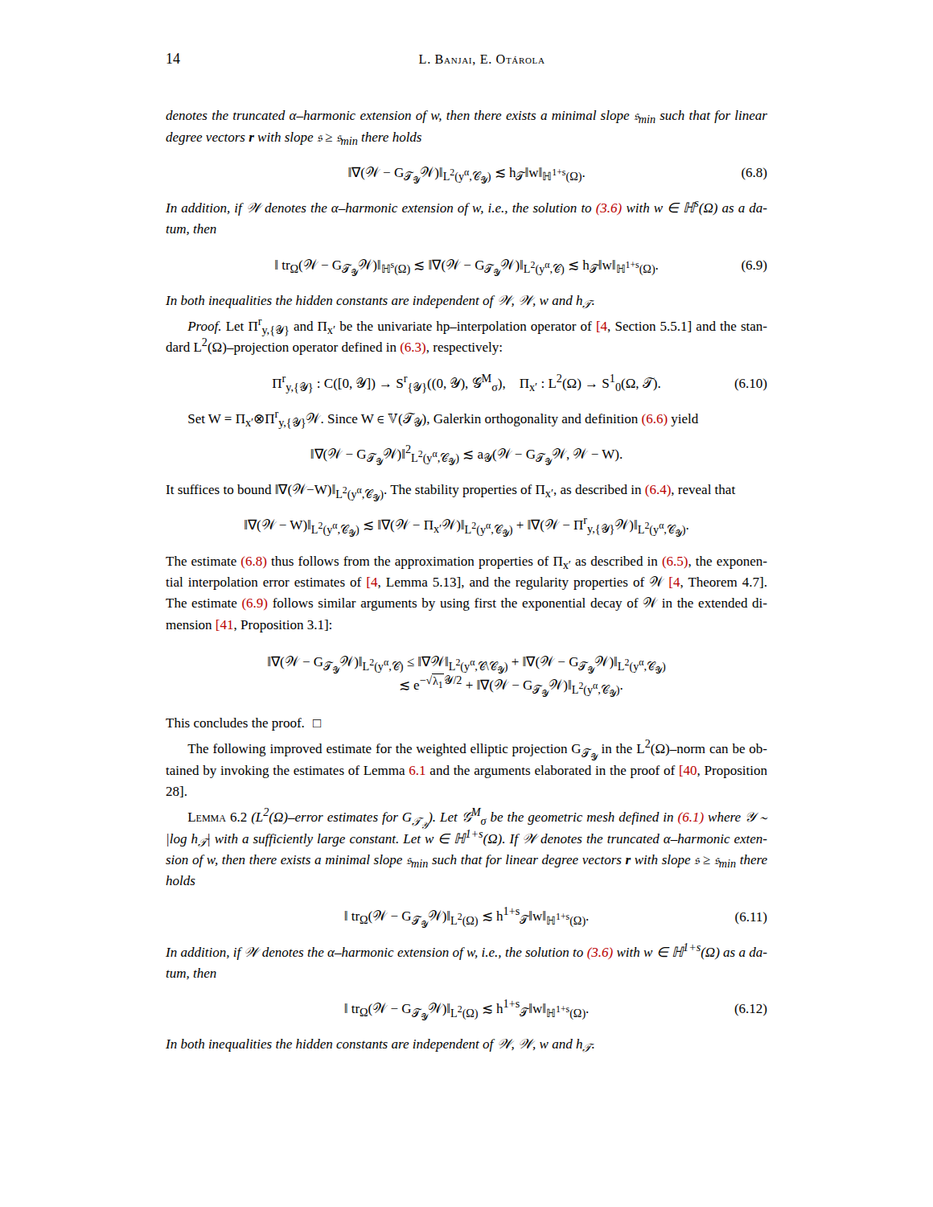14 L. Banjai, E. Otárola
denotes the truncated α–harmonic extension of w, then there exists a minimal slope 𝔰min such that for linear degree vectors r with slope 𝔰 ≥ 𝔰min there holds
‖∇(𝒲 − G𝒯𝒴𝒲)‖L2(yα,𝒞𝒴) ≲ h𝒯‖w‖ℍ1+s(Ω). (6.8)
In addition, if 𝒲 denotes the α–harmonic extension of w, i.e., the solution to (3.6) with w ∈ ℍs(Ω) as a datum, then
‖ trΩ(𝒲 − G𝒯𝒴𝒲)‖ℍs(Ω) ≲ ‖∇(𝒲 − G𝒯𝒴𝒲)‖L2(yα,𝒞) ≲ h𝒯‖w‖ℍ1+s(Ω). (6.9)
In both inequalities the hidden constants are independent of 𝒲, 𝒲, w and h𝒯.
Proof. Let Πry,{𝒴} and Πx′ be the univariate hp–interpolation operator of [4, Section 5.5.1] and the standard L2(Ω)–projection operator defined in (6.3), respectively:
Πry,{𝒴} : C([0, 𝒴]) → Sr{𝒴}((0, 𝒴), 𝒢Mσ), Πx′ : L2(Ω) → S10(Ω, 𝒯). (6.10)
Set W = Πx′⊗Πry,{𝒴}𝒲. Since W ∈ 𝕍(𝒯𝒴), Galerkin orthogonality and definition (6.6) yield
‖∇(𝒲 − G𝒯𝒴𝒲)‖2L2(yα,𝒞𝒴) ≲ a𝒴(𝒲 − G𝒯𝒴𝒲, 𝒲 − W).
It suffices to bound ‖∇(𝒲−W)‖L2(yα,𝒞𝒴). The stability properties of Πx′, as described in (6.4), reveal that
‖∇(𝒲 − W)‖L2(yα,𝒞𝒴) ≲ ‖∇(𝒲 − Πx′𝒲)‖L2(yα,𝒞𝒴) + ‖∇(𝒲 − Πry,{𝒴}𝒲)‖L2(yα,𝒞𝒴).
The estimate (6.8) thus follows from the approximation properties of Πx′ as described in (6.5), the exponential interpolation error estimates of [4, Lemma 5.13], and the regularity properties of 𝒲 [4, Theorem 4.7]. The estimate (6.9) follows similar arguments by using first the exponential decay of 𝒲 in the extended dimension [41, Proposition 3.1]:
‖∇(𝒲 − G𝒯𝒴𝒲)‖L2(yα,𝒞) ≤ ‖∇𝒲‖L2(yα,𝒞\𝒞𝒴) + ‖∇(𝒲 − G𝒯𝒴𝒲)‖L2(yα,𝒞𝒴) ≲ e−√λ1 𝒴/2 + ‖∇(𝒲 − G𝒯𝒴𝒲)‖L2(yα,𝒞𝒴).
This concludes the proof. □
The following improved estimate for the weighted elliptic projection G𝒯𝒴 in the L2(Ω)–norm can be obtained by invoking the estimates of Lemma 6.1 and the arguments elaborated in the proof of [40, Proposition 28].
Lemma 6.2 (L2(Ω)–error estimates for G𝒯𝒴). Let 𝒢Mσ be the geometric mesh defined in (6.1) where 𝒴 ∼ |log h𝒯| with a sufficiently large constant. Let w ∈ ℍ1+s(Ω). If 𝒲 denotes the truncated α–harmonic extension of w, then there exists a minimal slope 𝔰min such that for linear degree vectors r with slope 𝔰 ≥ 𝔰min there holds
‖ trΩ(𝒲 − G𝒯𝒴𝒲)‖L2(Ω) ≲ h1+s𝒯‖w‖ℍ1+s(Ω). (6.11)
In addition, if 𝒲 denotes the α–harmonic extension of w, i.e., the solution to (3.6) with w ∈ ℍ1+s(Ω) as a datum, then
‖ trΩ(𝒲 − G𝒯𝒴𝒲)‖L2(Ω) ≲ h1+s𝒯‖w‖ℍ1+s(Ω). (6.12)
In both inequalities the hidden constants are independent of 𝒲, 𝒲, w and h𝒯.